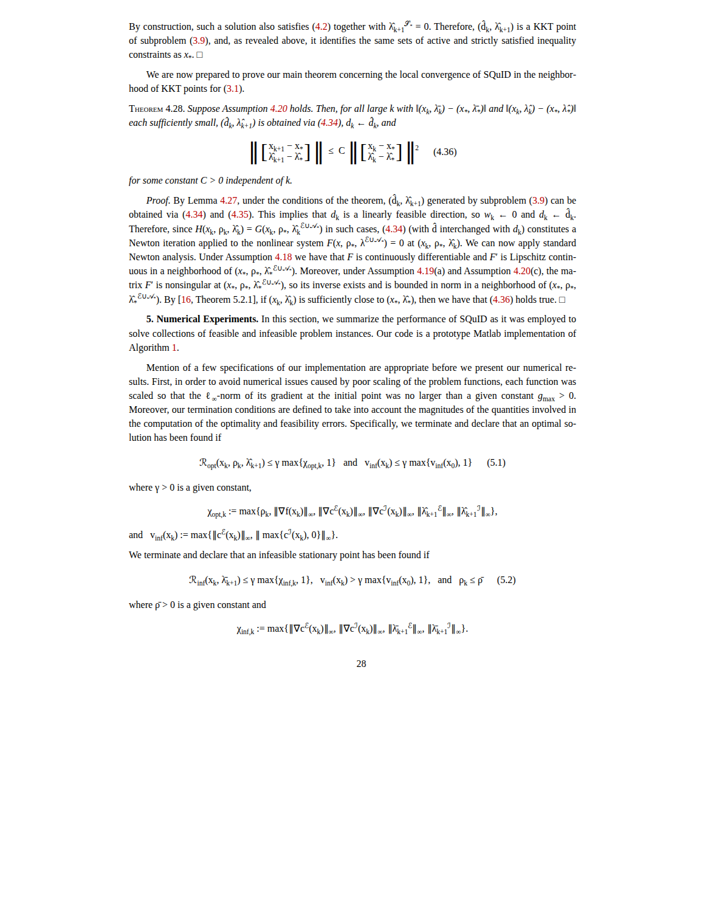By construction, such a solution also satisfies (4.2) together with λ̂k+1𝒮* = 0. Therefore, (d̂k, λ̂k+1) is a KKT point of subproblem (3.9), and, as revealed above, it identifies the same sets of active and strictly satisfied inequality constraints as x*. □
We are now prepared to prove our main theorem concerning the local convergence of SQuID in the neighborhood of KKT points for (3.1).
Theorem 4.28. Suppose Assumption 4.20 holds. Then, for all large k with ‖(xk, λ̄k) − (x*, λ̄*)‖ and ‖(xk, λ̂k) − (x*, λ̂*)‖ each sufficiently small, (d̂k, λ̂k+1) is obtained via (4.34), dk ← d̂k, and
∥ [ xk+1 − x* λ̂k+1 − λ̂* ] ∥ ≤ C ∥ [ xk − x* λ̂k − λ̂* ] ∥2 (4.36)
for some constant C > 0 independent of k.
Proof. By Lemma 4.27, under the conditions of the theorem, (d̂k, λ̂k+1) generated by subproblem (3.9) can be obtained via (4.34) and (4.35). This implies that dk is a linearly feasible direction, so wk ← 0 and dk ← d̂k. Therefore, since H(xk, ρk, λ̂k) = G(xk, ρ*, λ̂kℰ∪𝒜*) in such cases, (4.34) (with d̂ interchanged with dk) constitutes a Newton iteration applied to the nonlinear system F(x, ρ*, λℰ∪𝒜*) = 0 at (xk, ρ*, λ̂k). We can now apply standard Newton analysis. Under Assumption 4.18 we have that F is continuously differentiable and F′ is Lipschitz continuous in a neighborhood of (x*, ρ*, λ̂*ℰ∪𝒜*). Moreover, under Assumption 4.19(a) and Assumption 4.20(c), the matrix F′ is nonsingular at (x*, ρ*, λ̂*ℰ∪𝒜*), so its inverse exists and is bounded in norm in a neighborhood of (x*, ρ*, λ̂*ℰ∪𝒜*). By [16, Theorem 5.2.1], if (xk, λ̂k) is sufficiently close to (x*, λ̂*), then we have that (4.36) holds true. □
5. Numerical Experiments. In this section, we summarize the performance of SQuID as it was employed to solve collections of feasible and infeasible problem instances. Our code is a prototype Matlab implementation of Algorithm 1.
Mention of a few specifications of our implementation are appropriate before we present our numerical results. First, in order to avoid numerical issues caused by poor scaling of the problem functions, each function was scaled so that the ℓ∞-norm of its gradient at the initial point was no larger than a given constant gmax > 0. Moreover, our termination conditions are defined to take into account the magnitudes of the quantities involved in the computation of the optimality and feasibility errors. Specifically, we terminate and declare that an optimal solution has been found if
ℛopt(xk, ρk, λ̂k+1) ≤ γ max{χopt,k, 1} and vinf(xk) ≤ γ max{vinf(x0), 1} (5.1)
where γ > 0 is a given constant,
χopt,k := max{ρk, ∥∇f(xk)∥∞, ∥∇cℰ(xk)∥∞, ∥∇cℐ(xk)∥∞, ∥λ̂k+1ℰ∥∞, ∥λ̂k+1ℐ∥∞},
and vinf(xk) := max{∥cℰ(xk)∥∞, ∥ max{cℐ(xk), 0}∥∞}.
We terminate and declare that an infeasible stationary point has been found if
ℛinf(xk, λ̄k+1) ≤ γ max{χinf,k, 1}, vinf(xk) > γ max{vinf(x0), 1}, and ρk ≤ ρ̄ (5.2)
where ρ̄ > 0 is a given constant and
χinf,k := max{∥∇cℰ(xk)∥∞, ∥∇cℐ(xk)∥∞, ∥λ̄k+1ℰ∥∞, ∥λ̄k+1ℐ∥∞}.
28